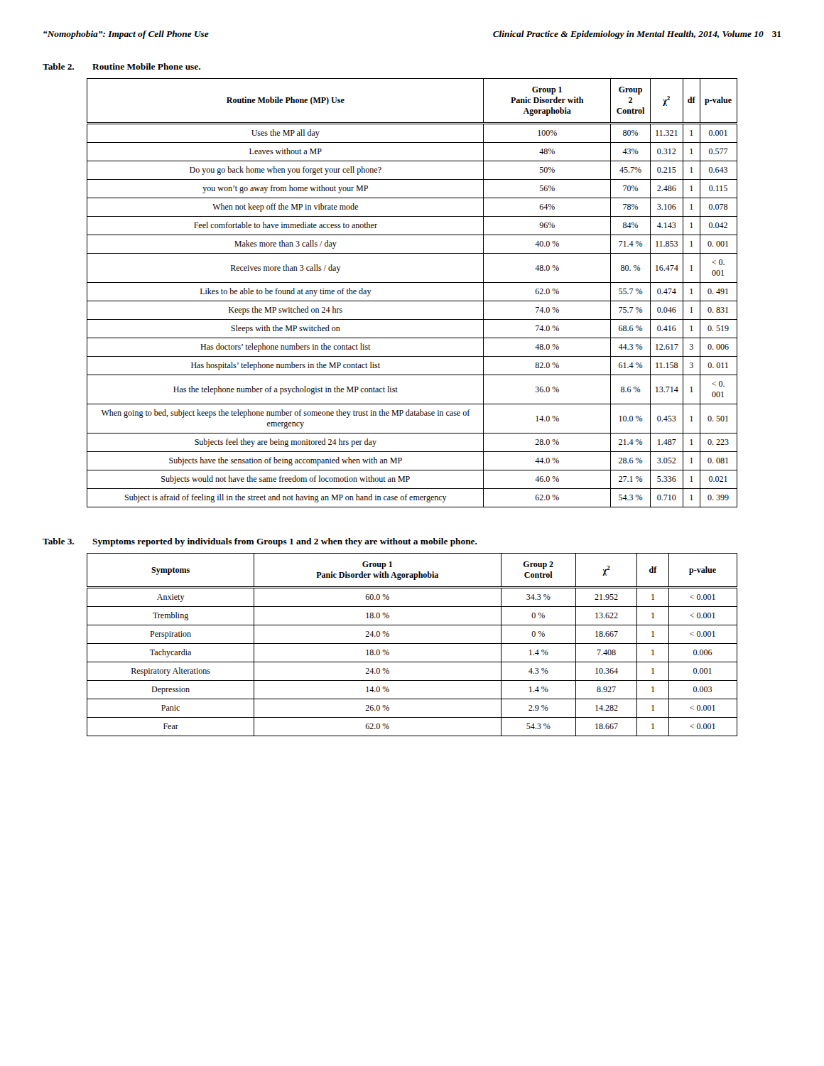“Nomophobia”: Impact of Cell Phone Use
Clinical Practice & Epidemiology in Mental Health, 2014, Volume 1031
Table 2. Routine Mobile Phone use.
| Routine Mobile Phone (MP) Use | Group 1 Panic Disorder with Agoraphobia | Group 2 Control | χ 2 | df | p-value |
| --- | --- | --- | --- | --- | --- |
| Uses the MP all day | 100% | 80% | 11.321 | 1 | 0.001 |
| Leaves without a MP | 48% | 43% | 0.312 | 1 | 0.577 |
| Do you go back home when you forget your cell phone? | 50% | 45.7% | 0.215 | 1 | 0.643 |
| you won’t go away from home without your MP | 56% | 70% | 2.486 | 1 | 0.115 |
| When not keep off the MP in vibrate mode | 64% | 78% | 3.106 | 1 | 0.078 |
| Feel comfortable to have immediate access to another | 96% | 84% | 4.143 | 1 | 0.042 |
| Makes more than 3 calls / day | 40.0 % | 71.4 % | 11.853 | 1 | 0. 001 |
| Receives more than 3 calls / day | 48.0 % | 80. % | 16.474 | 1 | < 0. 001 |
| Likes to be able to be found at any time of the day | 62.0 % | 55.7 % | 0.474 | 1 | 0. 491 |
| Keeps the MP switched on 24 hrs | 74.0 % | 75.7 % | 0.046 | 1 | 0. 831 |
| Sleeps with the MP switched on | 74.0 % | 68.6 % | 0.416 | 1 | 0. 519 |
| Has doctors’ telephone numbers in the contact list | 48.0 % | 44.3 % | 12.617 | 3 | 0. 006 |
| Has hospitals’ telephone numbers in the MP contact list | 82.0 % | 61.4 % | 11.158 | 3 | 0. 011 |
| Has the telephone number of a psychologist in the MP contact list | 36.0 % | 8.6 % | 13.714 | 1 | < 0. 001 |
| When going to bed, subject keeps the telephone number of someone they trust in the MP database in case of emergency | 14.0 % | 10.0 % | 0.453 | 1 | 0. 501 |
| Subjects feel they are being monitored 24 hrs per day | 28.0 % | 21.4 % | 1.487 | 1 | 0. 223 |
| Subjects have the sensation of being accompanied when with an MP | 44.0 % | 28.6 % | 3.052 | 1 | 0. 081 |
| Subjects would not have the same freedom of locomotion without an MP | 46.0 % | 27.1 % | 5.336 | 1 | 0.021 |
| Subject is afraid of feeling ill in the street and not having an MP on hand in case of emergency | 62.0 % | 54.3 % | 0.710 | 1 | 0. 399 |
Table 3. Symptoms reported by individuals from Groups 1 and 2 when they are without a mobile phone.
| Symptoms | Group 1 Panic Disorder with Agoraphobia | Group 2 Control | χ 2 | df | p-value |
| --- | --- | --- | --- | --- | --- |
| Anxiety | 60.0 % | 34.3 % | 21.952 | 1 | < 0.001 |
| Trembling | 18.0 % | 0 % | 13.622 | 1 | < 0.001 |
| Perspiration | 24.0 % | 0 % | 18.667 | 1 | < 0.001 |
| Tachycardia | 18.0 % | 1.4 % | 7.408 | 1 | 0.006 |
| Respiratory Alterations | 24.0 % | 4.3 % | 10.364 | 1 | 0.001 |
| Depression | 14.0 % | 1.4 % | 8.927 | 1 | 0.003 |
| Panic | 26.0 % | 2.9 % | 14.282 | 1 | < 0.001 |
| Fear | 62.0 % | 54.3 % | 18.667 | 1 | < 0.001 |